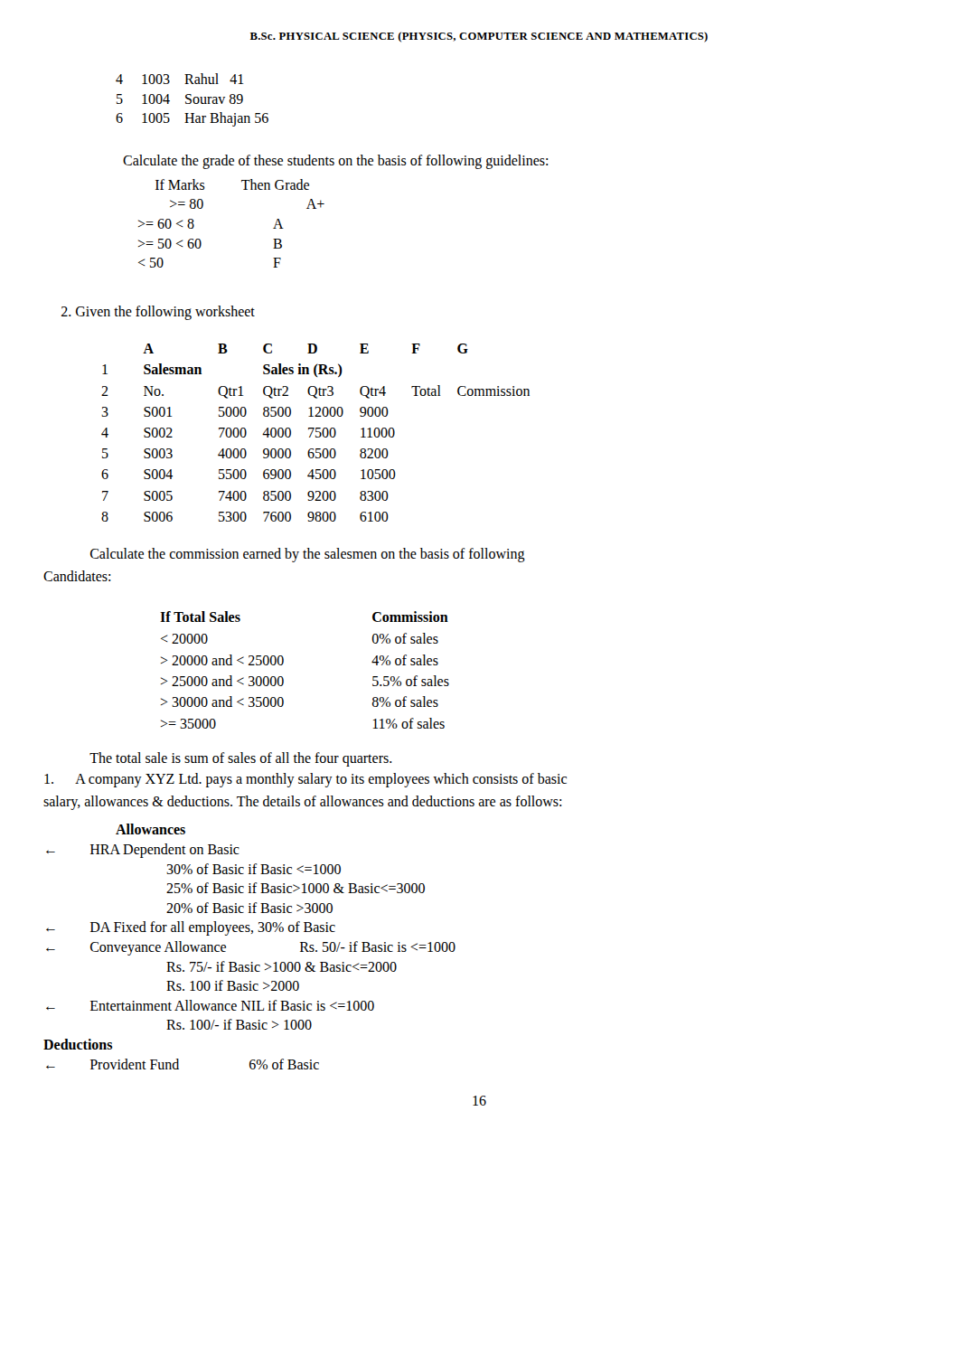B.Sc. PHYSICAL SCIENCE (PHYSICS, COMPUTER SCIENCE AND MATHEMATICS)
4 1003 Rahul 41
5 1004 Sourav 89
6 1005 Har Bhajan 56
Calculate the grade of these students on the basis of following guidelines:
| If Marks | Then Grade |
| >= 80 | A+ |
| >= 60 < 8 | A |
| >= 50 < 60 | B |
| < 50 | F |
Given the following worksheet
| | A | B | C | D | E | F | G |
| 1 | Salesman | | Sales in (Rs.) | | |
| 2 | No. | Qtr1 | Qtr2 | Qtr3 | Qtr4 | Total | Commission |
| 3 | S001 | 5000 | 8500 | 12000 | 9000 | | |
| 4 | S002 | 7000 | 4000 | 7500 | 11000 | | |
| 5 | S003 | 4000 | 9000 | 6500 | 8200 | | |
| 6 | S004 | 5500 | 6900 | 4500 | 10500 | | |
| 7 | S005 | 7400 | 8500 | 9200 | 8300 | | |
| 8 | S006 | 5300 | 7600 | 9800 | 6100 | | |
Calculate the commission earned by the salesmen on the basis of following
Candidates:
| If Total Sales | Commission |
| --- | --- |
| < 20000 | 0% of sales |
| > 20000 and < 25000 | 4% of sales |
| > 25000 and < 30000 | 5.5% of sales |
| > 30000 and < 35000 | 8% of sales |
| >= 35000 | 11% of sales |
The total sale is sum of sales of all the four quarters.
1. A company XYZ Ltd. pays a monthly salary to its employees which consists of basic
salary, allowances & deductions. The details of allowances and deductions are as follows:
Allowances
← HRA Dependent on Basic
30% of Basic if Basic <=1000
25% of Basic if Basic>1000 & Basic<=3000
20% of Basic if Basic >3000
← DA Fixed for all employees, 30% of Basic
← Conveyance Allowance Rs. 50/- if Basic is <=1000
Rs. 75/- if Basic >1000 & Basic<=2000
Rs. 100 if Basic >2000
← Entertainment Allowance NIL if Basic is <=1000
Rs. 100/- if Basic > 1000
Deductions
← Provident Fund 6% of Basic
16